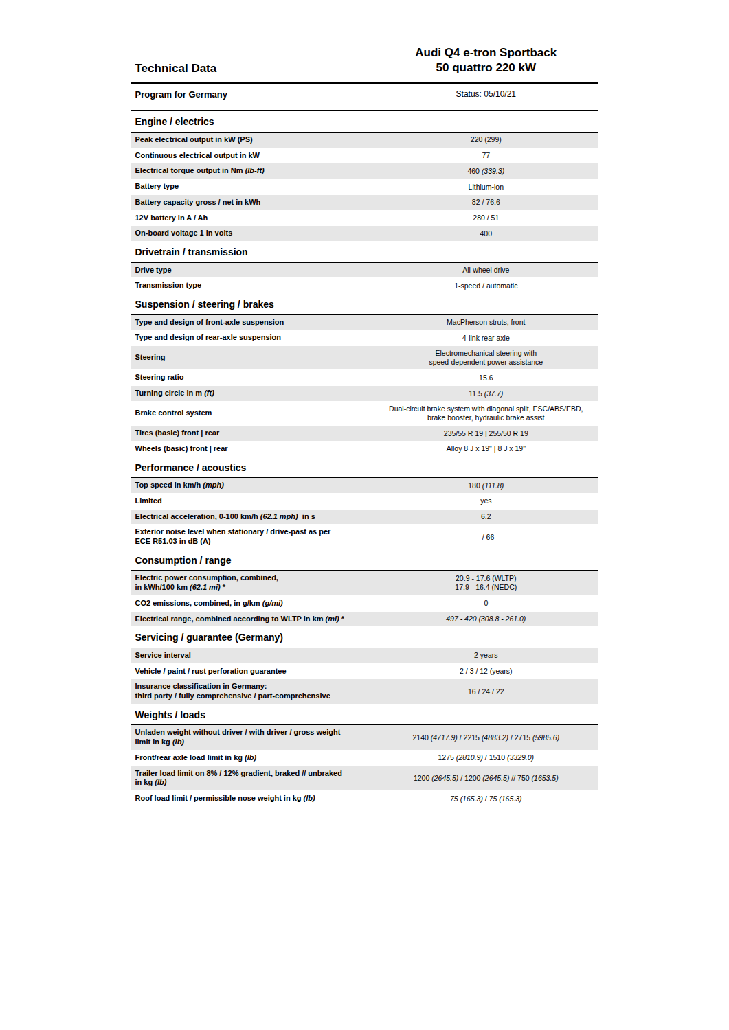| Technical Data | Audi Q4 e-tron Sportback 50 quattro 220 kW |
| Program for Germany | Status: 05/10/21 |
| Engine / electrics | |
| Peak electrical output in kW (PS) | 220 (299) |
| Continuous electrical output in kW | 77 |
| Electrical torque output in Nm (lb-ft) | 460 (339.3) |
| Battery type | Lithium-ion |
| Battery capacity gross / net in kWh | 82 / 76.6 |
| 12V battery in A / Ah | 280 / 51 |
| On-board voltage 1 in volts | 400 |
| Drivetrain / transmission | |
| Drive type | All-wheel drive |
| Transmission type | 1-speed / automatic |
| Suspension / steering / brakes | |
| Type and design of front-axle suspension | MacPherson struts, front |
| Type and design of rear-axle suspension | 4-link rear axle |
| Steering | Electromechanical steering with speed-dependent power assistance |
| Steering ratio | 15.6 |
| Turning circle in m (ft) | 11.5 (37.7) |
| Brake control system | Dual-circuit brake system with diagonal split, ESC/ABS/EBD, brake booster, hydraulic brake assist |
| Tires (basic) front / rear | 235/55 R 19 / 255/50 R 19 |
| Wheels (basic) front / rear | Alloy 8 J x 19" / 8 J x 19" |
| Performance / acoustics | |
| Top speed in km/h (mph) | 180 (111.8) |
| Limited | yes |
| Electrical acceleration, 0-100 km/h (62.1 mph) in s | 6.2 |
| Exterior noise level when stationary / drive-past as per ECE R51.03 in dB (A) | - / 66 |
| Consumption / range | |
| Electric power consumption, combined, in kWh/100 km (62.1 mi) * | 20.9 - 17.6 (WLTP) 17.9 - 16.4 (NEDC) |
| CO2 emissions, combined, in g/km (g/mi) | 0 |
| Electrical range, combined according to WLTP in km (mi) * | 497 - 420 (308.8 - 261.0) |
| Servicing / guarantee (Germany) | |
| Service interval | 2 years |
| Vehicle / paint / rust perforation guarantee | 2 / 3 / 12 (years) |
| Insurance classification in Germany: third party / fully comprehensive / part-comprehensive | 16 / 24 / 22 |
| Weights / loads | |
| Unladen weight without driver / with driver / gross weight limit in kg (lb) | 2140 (4717.9) / 2215 (4883.2) / 2715 (5985.6) |
| Front/rear axle load limit in kg (lb) | 1275 (2810.9) / 1510 (3329.0) |
| Trailer load limit on 8% / 12% gradient, braked // unbraked in kg (lb) | 1200 (2645.5) / 1200 (2645.5) // 750 (1653.5) |
| Roof load limit / permissible nose weight in kg (lb) | 75 (165.3) / 75 (165.3) |